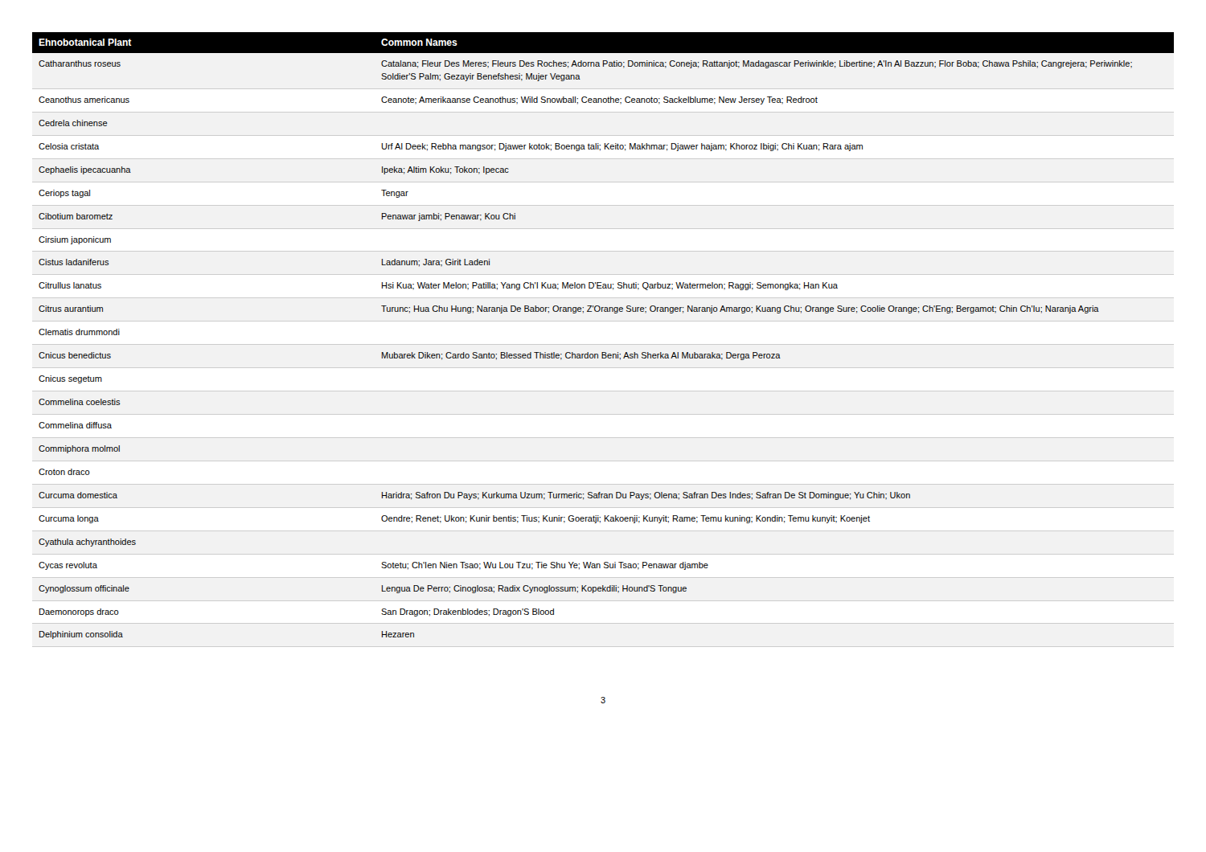| Ehnobotanical Plant | Common Names |
| --- | --- |
| Catharanthus roseus | Catalana; Fleur Des Meres; Fleurs Des Roches; Adorna Patio; Dominica; Coneja; Rattanjot; Madagascar Periwinkle; Libertine; A'In Al Bazzun; Flor Boba; Chawa Pshila; Cangrejera; Periwinkle; Soldier'S Palm; Gezayir Benefshesi; Mujer Vegana |
| Ceanothus americanus | Ceanote; Amerikaanse Ceanothus; Wild Snowball; Ceanothe; Ceanoto; Sackelblume; New Jersey Tea; Redroot |
| Cedrela chinense | |
| Celosia cristata | Urf Al Deek; Rebha mangsor; Djawer kotok; Boenga tali; Keito; Makhmar; Djawer hajam; Khoroz Ibigi; Chi Kuan; Rara ajam |
| Cephaelis ipecacuanha | Ipeka; Altim Koku; Tokon; Ipecac |
| Ceriops tagal | Tengar |
| Cibotium barometz | Penawar jambi; Penawar; Kou Chi |
| Cirsium japonicum | |
| Cistus ladaniferus | Ladanum; Jara; Girit Ladeni |
| Citrullus lanatus | Hsi Kua; Water Melon; Patilla; Yang Ch'I Kua; Melon D'Eau; Shuti; Qarbuz; Watermelon; Raggi; Semongka; Han Kua |
| Citrus aurantium | Turunc; Hua Chu Hung; Naranja De Babor; Orange; Z'Orange Sure; Oranger; Naranjo Amargo; Kuang Chu; Orange Sure; Coolie Orange; Ch'Eng; Bergamot; Chin Ch'Iu; Naranja Agria |
| Clematis drummondi | |
| Cnicus benedictus | Mubarek Diken; Cardo Santo; Blessed Thistle; Chardon Beni; Ash Sherka Al Mubaraka; Derga Peroza |
| Cnicus segetum | |
| Commelina coelestis | |
| Commelina diffusa | |
| Commiphora molmol | |
| Croton draco | |
| Curcuma domestica | Haridra; Safron Du Pays; Kurkuma Uzum; Turmeric; Safran Du Pays; Olena; Safran Des Indes; Safran De St Domingue; Yu Chin; Ukon |
| Curcuma longa | Oendre; Renet; Ukon; Kunir bentis; Tius; Kunir; Goeratji; Kakoenji; Kunyit; Rame; Temu kuning; Kondin; Temu kunyit; Koenjet |
| Cyathula achyranthoides | |
| Cycas revoluta | Sotetu; Ch'Ien Nien Tsao; Wu Lou Tzu; Tie Shu Ye; Wan Sui Tsao; Penawar djambe |
| Cynoglossum officinale | Lengua De Perro; Cinoglosa; Radix Cynoglossum; Kopekdili; Hound'S Tongue |
| Daemonorops draco | San Dragon; Drakenblodes; Dragon'S Blood |
| Delphinium consolida | Hezaren |
3